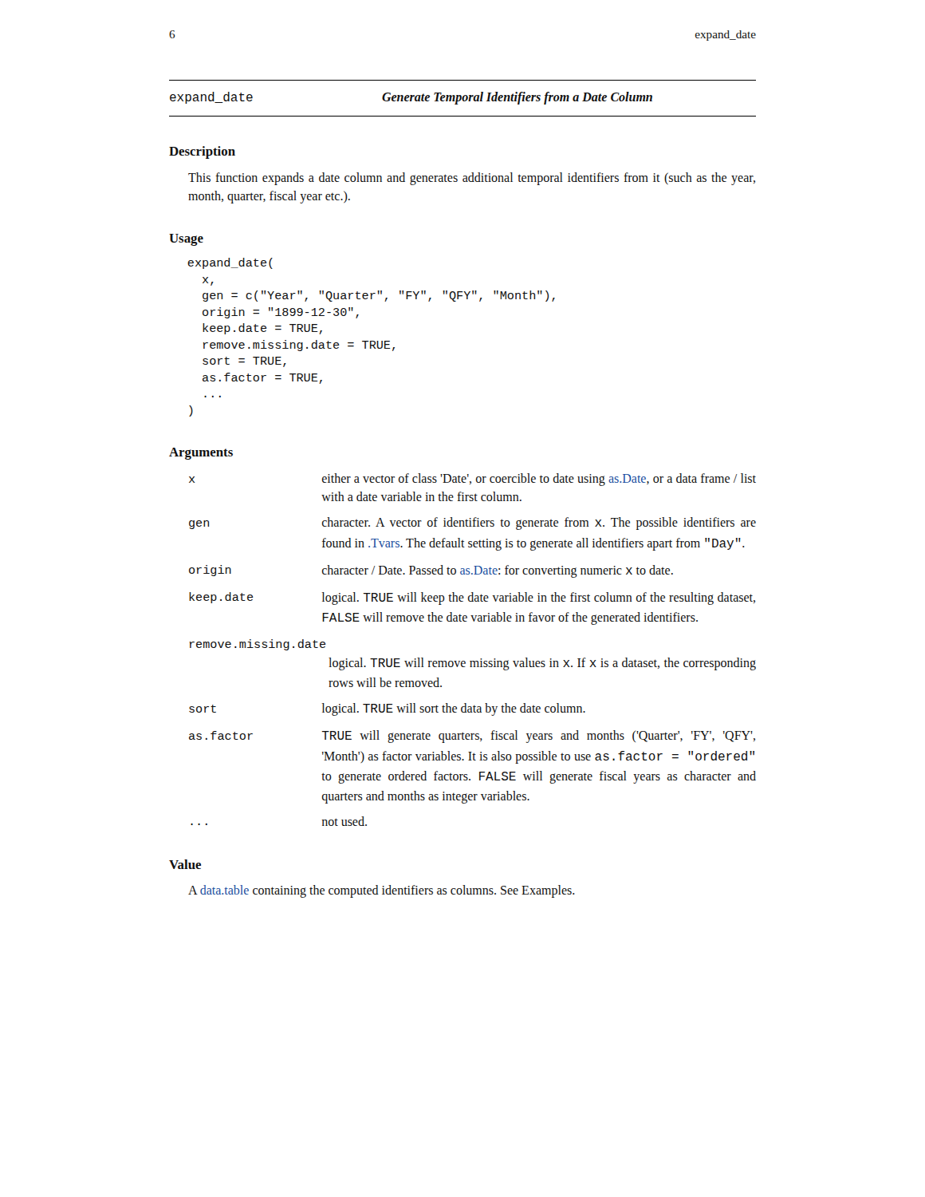6 expand_date
expand_date Generate Temporal Identifiers from a Date Column
Description
This function expands a date column and generates additional temporal identifiers from it (such as the year, month, quarter, fiscal year etc.).
Usage
expand_date(
  x,
  gen = c("Year", "Quarter", "FY", "QFY", "Month"),
  origin = "1899-12-30",
  keep.date = TRUE,
  remove.missing.date = TRUE,
  sort = TRUE,
  as.factor = TRUE,
  ...
)
Arguments
x
either a vector of class 'Date', or coercible to date using as.Date, or a data frame / list with a date variable in the first column.
gen
character. A vector of identifiers to generate from x. The possible identifiers are found in .Tvars. The default setting is to generate all identifiers apart from "Day".
origin
character / Date. Passed to as.Date: for converting numeric x to date.
keep.date
logical. TRUE will keep the date variable in the first column of the resulting dataset, FALSE will remove the date variable in favor of the generated identifiers.
remove.missing.date
logical. TRUE will remove missing values in x. If x is a dataset, the corresponding rows will be removed.
sort
logical. TRUE will sort the data by the date column.
as.factor
TRUE will generate quarters, fiscal years and months ('Quarter', 'FY', 'QFY', 'Month') as factor variables. It is also possible to use as.factor = "ordered" to generate ordered factors. FALSE will generate fiscal years as character and quarters and months as integer variables.
...
not used.
Value
A data.table containing the computed identifiers as columns. See Examples.